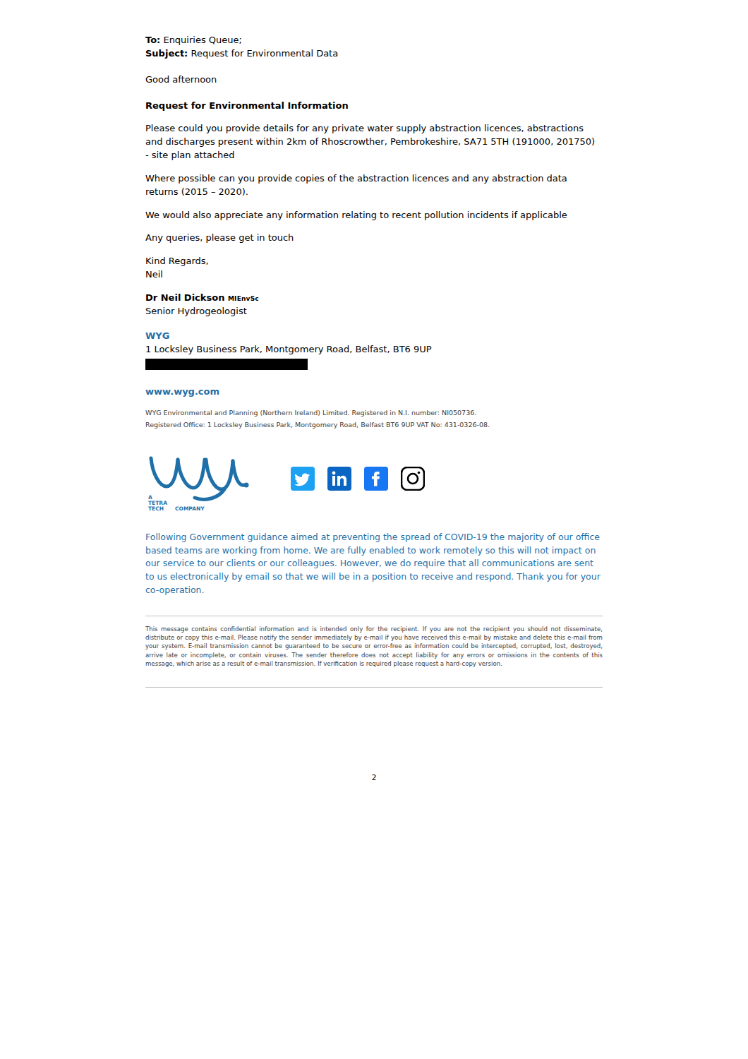To: Enquiries Queue;
Subject: Request for Environmental Data
Good afternoon
Request for Environmental Information
Please could you provide details for any private water supply abstraction licences, abstractions and discharges present within 2km of Rhoscrowther, Pembrokeshire, SA71 5TH (191000, 201750) - site plan attached
Where possible can you provide copies of the abstraction licences and any abstraction data returns (2015 – 2020).
We would also appreciate any information relating to recent pollution incidents if applicable
Any queries, please get in touch
Kind Regards,
Neil
Dr Neil Dickson MIEnvSc
Senior Hydrogeologist
WYG
1 Locksley Business Park, Montgomery Road, Belfast, BT6 9UP
www.wyg.com
WYG Environmental and Planning (Northern Ireland) Limited. Registered in N.I. number: NI050736.
Registered Office: 1 Locksley Business Park, Montgomery Road, Belfast BT6 9UP VAT No: 431-0326-08.
A TETRA TECH COMPANY
Following Government guidance aimed at preventing the spread of COVID-19 the majority of our office based teams are working from home. We are fully enabled to work remotely so this will not impact on our service to our clients or our colleagues. However, we do require that all communications are sent to us electronically by email so that we will be in a position to receive and respond. Thank you for your co-operation.
This message contains confidential information and is intended only for the recipient. If you are not the recipient you should not disseminate, distribute or copy this e-mail. Please notify the sender immediately by e-mail if you have received this e-mail by mistake and delete this e-mail from your system. E-mail transmission cannot be guaranteed to be secure or error-free as information could be intercepted, corrupted, lost, destroyed, arrive late or incomplete, or contain viruses. The sender therefore does not accept liability for any errors or omissions in the contents of this message, which arise as a result of e-mail transmission. If verification is required please request a hard-copy version.
2